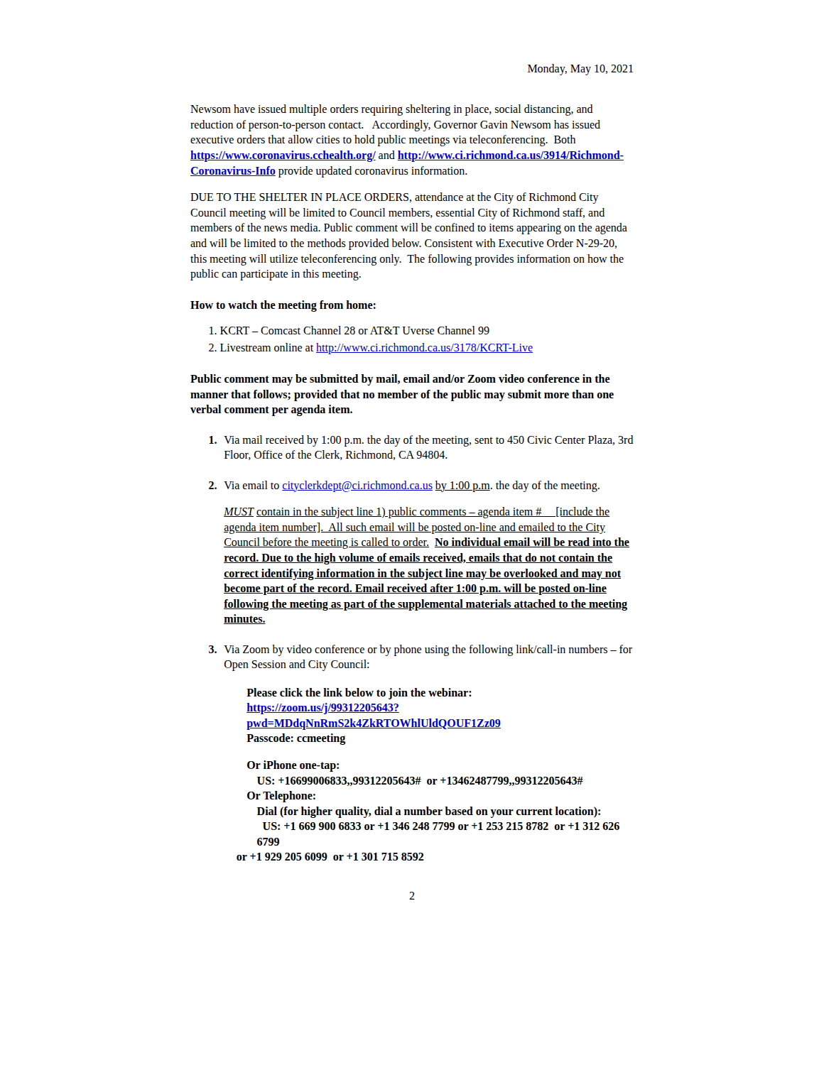Monday, May 10, 2021
Newsom have issued multiple orders requiring sheltering in place, social distancing, and reduction of person-to-person contact. Accordingly, Governor Gavin Newsom has issued executive orders that allow cities to hold public meetings via teleconferencing. Both https://www.coronavirus.cchealth.org/ and http://www.ci.richmond.ca.us/3914/Richmond-Coronavirus-Info provide updated coronavirus information.
DUE TO THE SHELTER IN PLACE ORDERS, attendance at the City of Richmond City Council meeting will be limited to Council members, essential City of Richmond staff, and members of the news media. Public comment will be confined to items appearing on the agenda and will be limited to the methods provided below. Consistent with Executive Order N-29-20, this meeting will utilize teleconferencing only. The following provides information on how the public can participate in this meeting.
How to watch the meeting from home:
KCRT – Comcast Channel 28 or AT&T Uverse Channel 99
Livestream online at http://www.ci.richmond.ca.us/3178/KCRT-Live
Public comment may be submitted by mail, email and/or Zoom video conference in the manner that follows; provided that no member of the public may submit more than one verbal comment per agenda item.
Via mail received by 1:00 p.m. the day of the meeting, sent to 450 Civic Center Plaza, 3rd Floor, Office of the Clerk, Richmond, CA 94804.
Via email to cityclerkdept@ci.richmond.ca.us by 1:00 p.m. the day of the meeting.
MUST contain in the subject line 1) public comments – agenda item #__ [include the agenda item number]. All such email will be posted on-line and emailed to the City Council before the meeting is called to order. No individual email will be read into the record. Due to the high volume of emails received, emails that do not contain the correct identifying information in the subject line may be overlooked and may not become part of the record. Email received after 1:00 p.m. will be posted on-line following the meeting as part of the supplemental materials attached to the meeting minutes.
Via Zoom by video conference or by phone using the following link/call-in numbers – for Open Session and City Council:
Please click the link below to join the webinar:
https://zoom.us/j/99312205643?pwd=MDdqNnRmS2k4ZkRTOWhlUldQOUF1Zz09
Passcode: ccmeeting
Or iPhone one-tap:
US: +16699006833,,99312205643# or +13462487799,,99312205643#
Or Telephone:
Dial (for higher quality, dial a number based on your current location):
US: +1 669 900 6833 or +1 346 248 7799 or +1 253 215 8782 or +1 312 626 6799
or +1 929 205 6099 or +1 301 715 8592
2